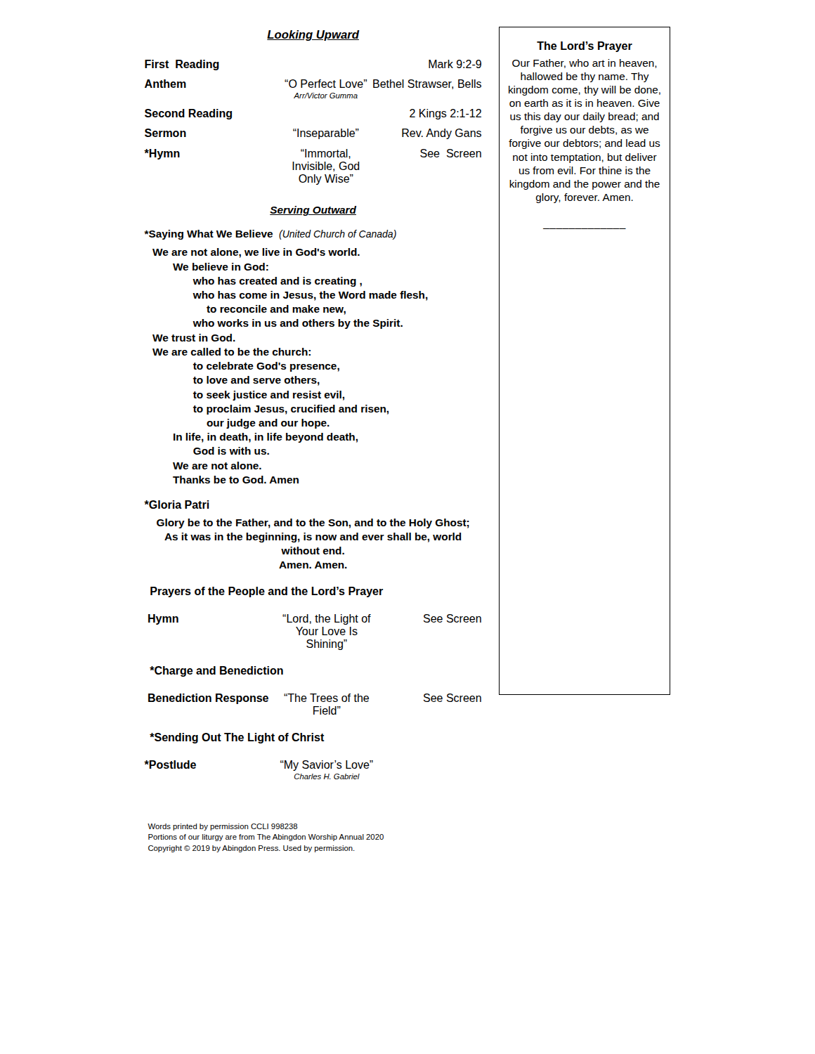Looking Upward
| First Reading | | Mark 9:2-9 |
| Anthem | “O Perfect Love” Arr/Victor Gumma | Bethel Strawser, Bells |
| Second Reading | | 2 Kings 2:1-12 |
| Sermon | “Inseparable” | Rev. Andy Gans |
| *Hymn | “Immortal, Invisible, God Only Wise” | See Screen |
Serving Outward
*Saying What We Believe (United Church of Canada)
We are not alone, we live in God's world.
We believe in God:
who has created and is creating ,
who has come in Jesus, the Word made flesh,
to reconcile and make new,
who works in us and others by the Spirit.
We trust in God.
We are called to be the church:
to celebrate God's presence,
to love and serve others,
to seek justice and resist evil,
to proclaim Jesus, crucified and risen,
our judge and our hope.
In life, in death, in life beyond death,
God is with us.
We are not alone.
Thanks be to God. Amen
*Gloria Patri
Glory be to the Father, and to the Son, and to the Holy Ghost; As it was in the beginning, is now and ever shall be, world without end. Amen. Amen.
Prayers of the People and the Lord’s Prayer
| Hymn | “Lord, the Light of Your Love Is Shining” | See Screen |
*Charge and Benediction
| Benediction Response | “The Trees of the Field” | See Screen |
*Sending Out The Light of Christ
| *Postlude | “My Savior’s Love” Charles H. Gabriel | |
Words printed by permission CCLI 998238
Portions of our liturgy are from The Abingdon Worship Annual 2020
Copyright © 2019 by Abingdon Press. Used by permission.
The Lord’s Prayer
Our Father, who art in heaven, hallowed be thy name. Thy kingdom come, thy will be done, on earth as it is in heaven. Give us this day our daily bread; and forgive us our debts, as we forgive our debtors; and lead us not into temptation, but deliver us from evil. For thine is the kingdom and the power and the glory, forever. Amen.
_____________